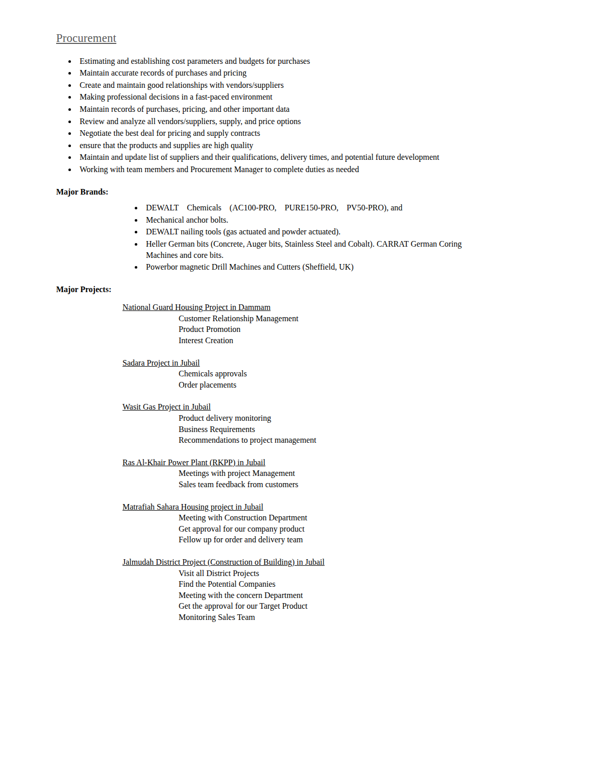Procurement
Estimating and establishing cost parameters and budgets for purchases
Maintain accurate records of purchases and pricing
Create and maintain good relationships with vendors/suppliers
Making professional decisions in a fast-paced environment
Maintain records of purchases, pricing, and other important data
Review and analyze all vendors/suppliers, supply, and price options
Negotiate the best deal for pricing and supply contracts
ensure that the products and supplies are high quality
Maintain and update list of suppliers and their qualifications, delivery times, and potential future development
Working with team members and Procurement Manager to complete duties as needed
Major Brands:
DEWALT Chemicals (AC100-PRO, PURE150-PRO, PV50-PRO), and
Mechanical anchor bolts.
DEWALT nailing tools (gas actuated and powder actuated).
Heller German bits (Concrete, Auger bits, Stainless Steel and Cobalt). CARRAT German Coring Machines and core bits.
Powerbor magnetic Drill Machines and Cutters (Sheffield, UK)
Major Projects:
National Guard Housing Project in Dammam
Customer Relationship Management
Product Promotion
Interest Creation
Sadara Project in Jubail
Chemicals approvals
Order placements
Wasit Gas Project in Jubail
Product delivery monitoring
Business Requirements
Recommendations to project management
Ras Al-Khair Power Plant (RKPP) in Jubail
Meetings with project Management
Sales team feedback from customers
Matrafiah Sahara Housing project in Jubail
Meeting with Construction Department
Get approval for our company product
Fellow up for order and delivery team
Jalmudah District Project (Construction of Building) in Jubail
Visit all District Projects
Find the Potential Companies
Meeting with the concern Department
Get the approval for our Target Product
Monitoring Sales Team